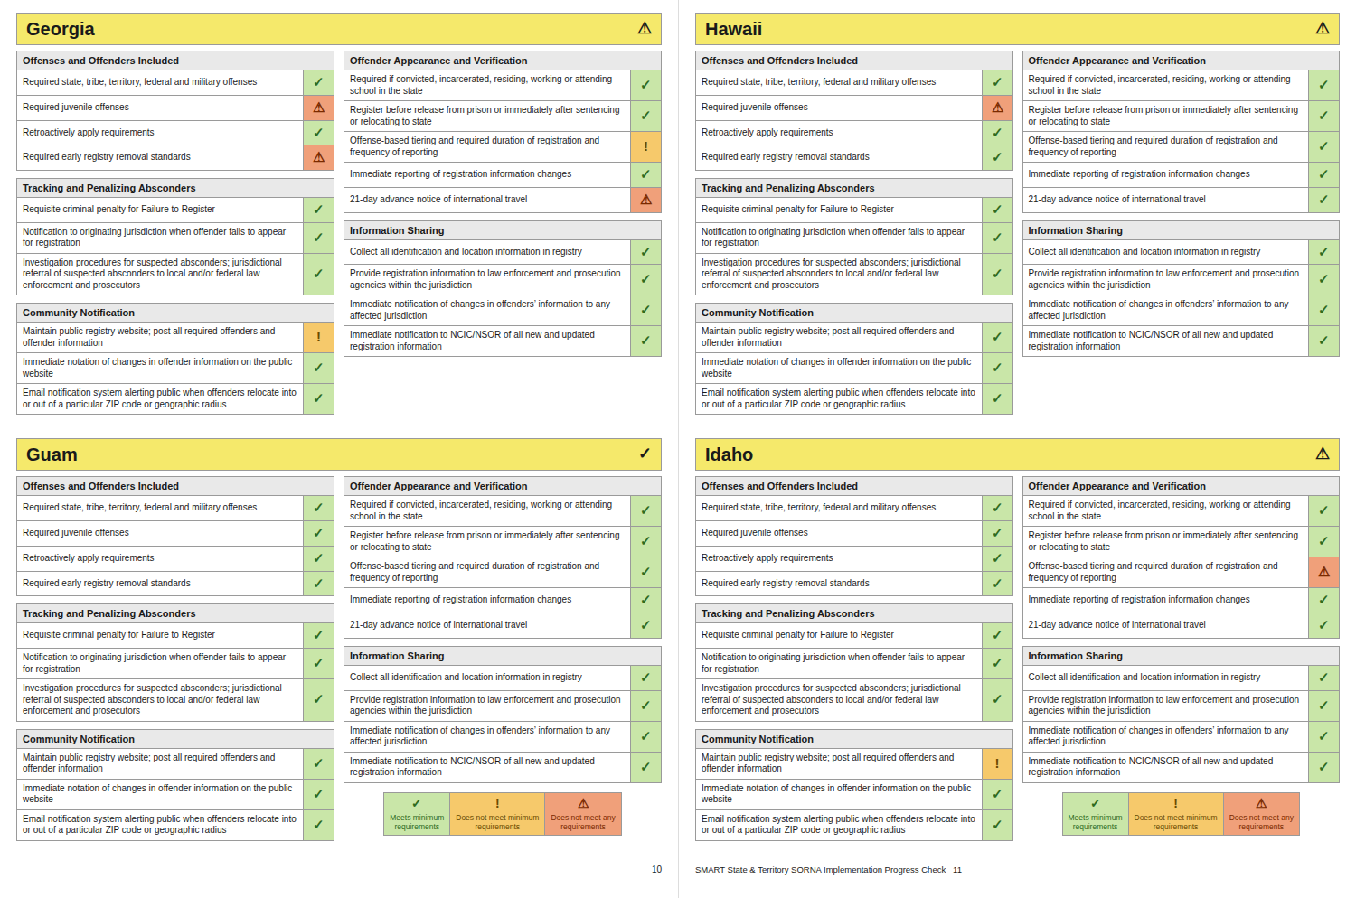Georgia ⚠
Offenses and Offenders Included
| Required state, tribe, territory, federal and military offenses | ✓ |
| Required juvenile offenses | ⚠ |
| Retroactively apply requirements | ✓ |
| Required early registry removal standards | ⚠ |
Tracking and Penalizing Absconders
| Requisite criminal penalty for Failure to Register | ✓ |
| Notification to originating jurisdiction when offender fails to appear for registration | ✓ |
| Investigation procedures for suspected absconders; jurisdictional referral of suspected absconders to local and/or federal law enforcement and prosecutors | ✓ |
Community Notification
| Maintain public registry website; post all required offenders and offender information | ! |
| Immediate notation of changes in offender information on the public website | ✓ |
| Email notification system alerting public when offenders relocate into or out of a particular ZIP code or geographic radius | ✓ |
Offender Appearance and Verification
| Required if convicted, incarcerated, residing, working or attending school in the state | ✓ |
| Register before release from prison or immediately after sentencing or relocating to state | ✓ |
| Offense-based tiering and required duration of registration and frequency of reporting | ! |
| Immediate reporting of registration information changes | ✓ |
| 21-day advance notice of international travel | ⚠ |
Information Sharing
| Collect all identification and location information in registry | ✓ |
| Provide registration information to law enforcement and prosecution agencies within the jurisdiction | ✓ |
| Immediate notification of changes in offenders’ information to any affected jurisdiction | ✓ |
| Immediate notification to NCIC/NSOR of all new and updated registration information | ✓ |
Guam ✓
Offenses and Offenders Included
| Required state, tribe, territory, federal and military offenses | ✓ |
| Required juvenile offenses | ✓ |
| Retroactively apply requirements | ✓ |
| Required early registry removal standards | ✓ |
Tracking and Penalizing Absconders
| Requisite criminal penalty for Failure to Register | ✓ |
| Notification to originating jurisdiction when offender fails to appear for registration | ✓ |
| Investigation procedures for suspected absconders; jurisdictional referral of suspected absconders to local and/or federal law enforcement and prosecutors | ✓ |
Community Notification
| Maintain public registry website; post all required offenders and offender information | ✓ |
| Immediate notation of changes in offender information on the public website | ✓ |
| Email notification system alerting public when offenders relocate into or out of a particular ZIP code or geographic radius | ✓ |
Offender Appearance and Verification
| Required if convicted, incarcerated, residing, working or attending school in the state | ✓ |
| Register before release from prison or immediately after sentencing or relocating to state | ✓ |
| Offense-based tiering and required duration of registration and frequency of reporting | ✓ |
| Immediate reporting of registration information changes | ✓ |
| 21-day advance notice of international travel | ✓ |
Information Sharing
| Collect all identification and location information in registry | ✓ |
| Provide registration information to law enforcement and prosecution agencies within the jurisdiction | ✓ |
| Immediate notification of changes in offenders’ information to any affected jurisdiction | ✓ |
| Immediate notification to NCIC/NSOR of all new and updated registration information | ✓ |
| ✓ | ! | ⚠ |
| Meets minimum requirements | Does not meet minimum requirements | Does not meet any requirements |
10
Hawaii ⚠
Offenses and Offenders Included
| Required state, tribe, territory, federal and military offenses | ✓ |
| Required juvenile offenses | ⚠ |
| Retroactively apply requirements | ✓ |
| Required early registry removal standards | ✓ |
Tracking and Penalizing Absconders
| Requisite criminal penalty for Failure to Register | ✓ |
| Notification to originating jurisdiction when offender fails to appear for registration | ✓ |
| Investigation procedures for suspected absconders; jurisdictional referral of suspected absconders to local and/or federal law enforcement and prosecutors | ✓ |
Community Notification
| Maintain public registry website; post all required offenders and offender information | ✓ |
| Immediate notation of changes in offender information on the public website | ✓ |
| Email notification system alerting public when offenders relocate into or out of a particular ZIP code or geographic radius | ✓ |
Offender Appearance and Verification
| Required if convicted, incarcerated, residing, working or attending school in the state | ✓ |
| Register before release from prison or immediately after sentencing or relocating to state | ✓ |
| Offense-based tiering and required duration of registration and frequency of reporting | ✓ |
| Immediate reporting of registration information changes | ✓ |
| 21-day advance notice of international travel | ✓ |
Information Sharing
| Collect all identification and location information in registry | ✓ |
| Provide registration information to law enforcement and prosecution agencies within the jurisdiction | ✓ |
| Immediate notification of changes in offenders’ information to any affected jurisdiction | ✓ |
| Immediate notification to NCIC/NSOR of all new and updated registration information | ✓ |
Idaho ⚠
Offenses and Offenders Included
| Required state, tribe, territory, federal and military offenses | ✓ |
| Required juvenile offenses | ✓ |
| Retroactively apply requirements | ✓ |
| Required early registry removal standards | ✓ |
Tracking and Penalizing Absconders
| Requisite criminal penalty for Failure to Register | ✓ |
| Notification to originating jurisdiction when offender fails to appear for registration | ✓ |
| Investigation procedures for suspected absconders; jurisdictional referral of suspected absconders to local and/or federal law enforcement and prosecutors | ✓ |
Community Notification
| Maintain public registry website; post all required offenders and offender information | ! |
| Immediate notation of changes in offender information on the public website | ✓ |
| Email notification system alerting public when offenders relocate into or out of a particular ZIP code or geographic radius | ✓ |
Offender Appearance and Verification
| Required if convicted, incarcerated, residing, working or attending school in the state | ✓ |
| Register before release from prison or immediately after sentencing or relocating to state | ✓ |
| Offense-based tiering and required duration of registration and frequency of reporting | ⚠ |
| Immediate reporting of registration information changes | ✓ |
| 21-day advance notice of international travel | ✓ |
Information Sharing
| Collect all identification and location information in registry | ✓ |
| Provide registration information to law enforcement and prosecution agencies within the jurisdiction | ✓ |
| Immediate notification of changes in offenders’ information to any affected jurisdiction | ✓ |
| Immediate notification to NCIC/NSOR of all new and updated registration information | ✓ |
| ✓ | ! | ⚠ |
| Meets minimum requirements | Does not meet minimum requirements | Does not meet any requirements |
SMART State & Territory SORNA Implementation Progress Check 11